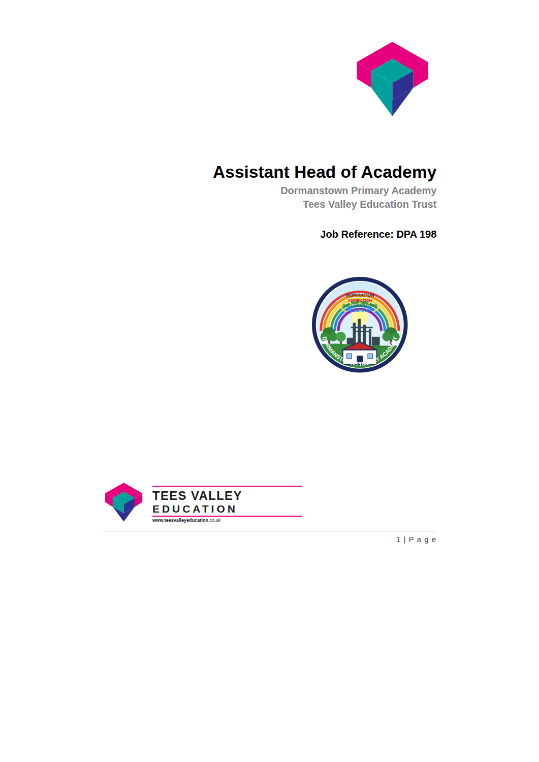Assistant Head of Academy
Dormanstown Primary Academy
Tees Valley Education Trust
Job Reference: DPA 198
DORMANSTOWN PRIMARY ACADEMY INSPIRATION ASPIRATION COLLABORATION CELEBRATION
TEES VALLEY EDUCATION www.teesvalleyeducation.co.uk
1 | P a g e